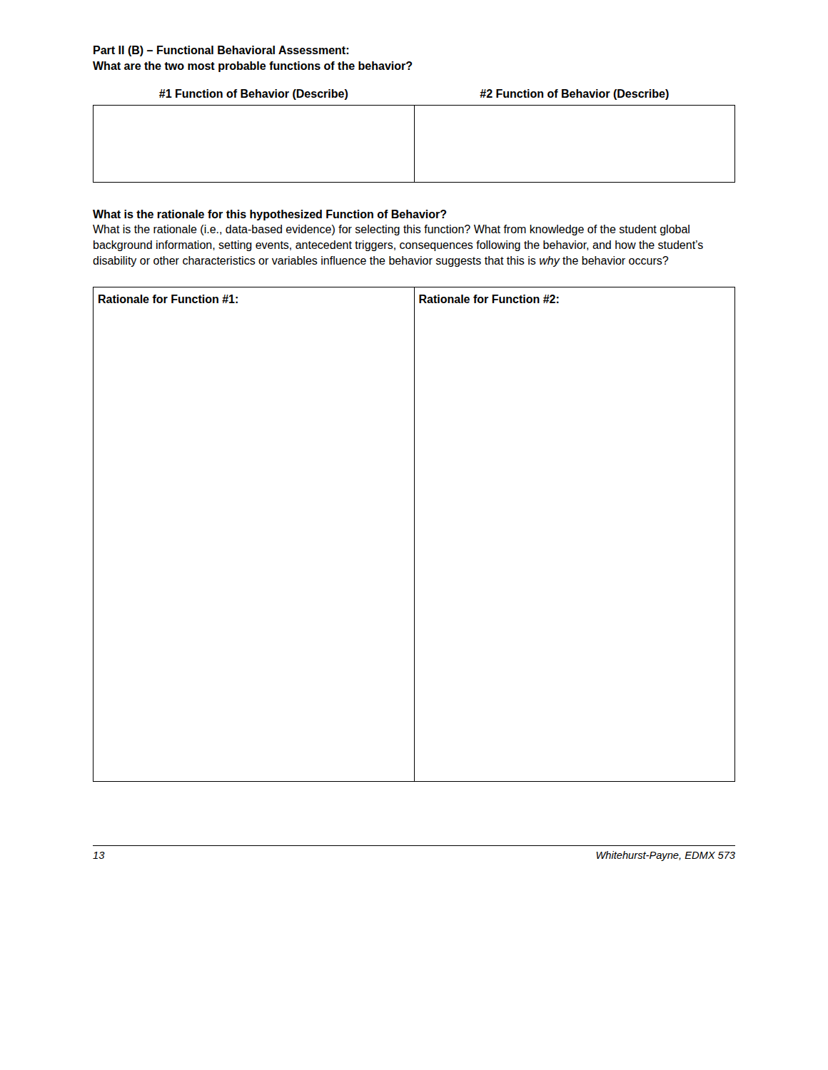Part II (B) – Functional Behavioral Assessment:
What are the two most probable functions of the behavior?
| #1 Function of Behavior (Describe) | #2 Function of Behavior (Describe) |
| --- | --- |
What is the rationale for this hypothesized Function of Behavior?
What is the rationale (i.e., data-based evidence) for selecting this function? What from knowledge of the student global background information, setting events, antecedent triggers, consequences following the behavior, and how the student’s disability or other characteristics or variables influence the behavior suggests that this is why the behavior occurs?
| Rationale for Function #1: | Rationale for Function #2: |
13 Whitehurst-Payne, EDMX 573